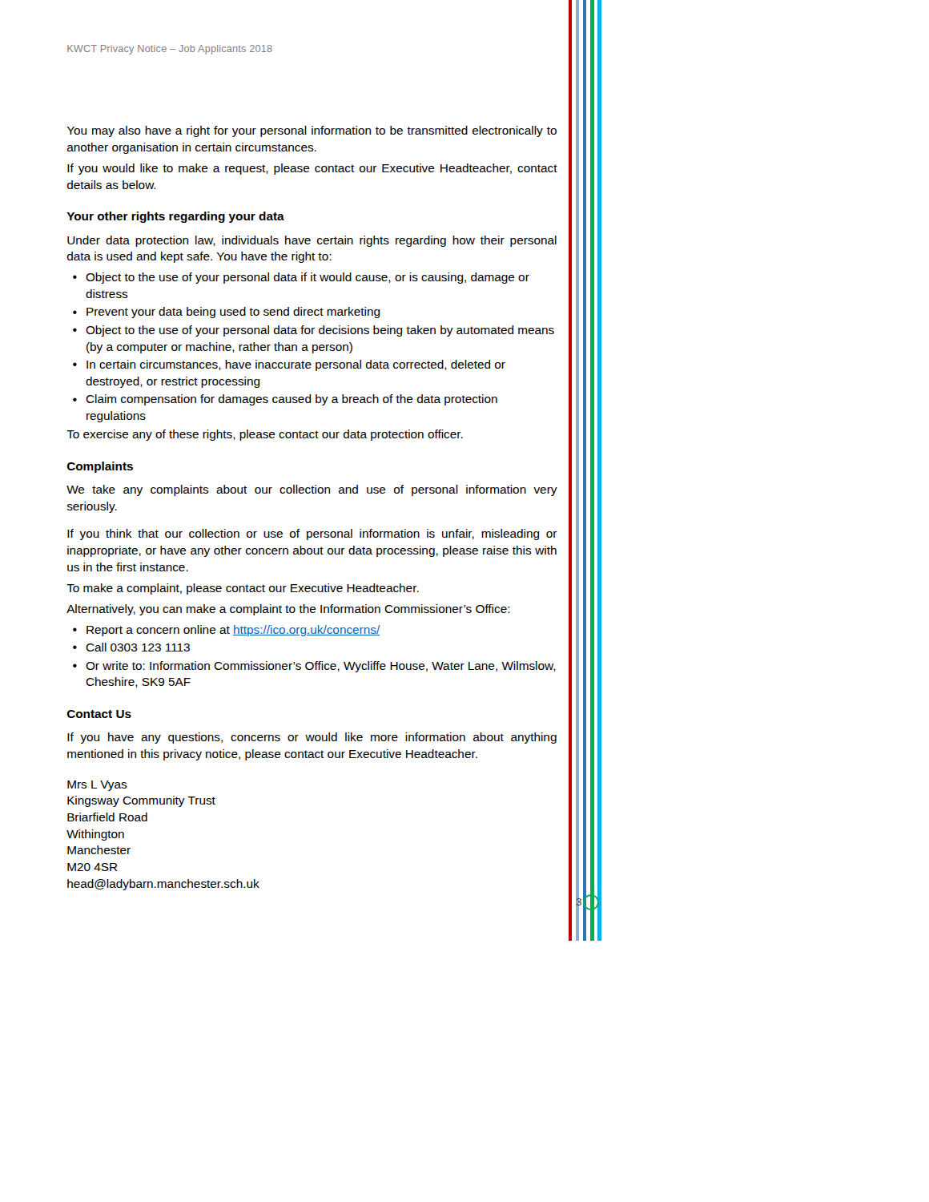KWCT Privacy Notice – Job Applicants 2018
You may also have a right for your personal information to be transmitted electronically to another organisation in certain circumstances.
If you would like to make a request, please contact our Executive Headteacher, contact details as below.
Your other rights regarding your data
Under data protection law, individuals have certain rights regarding how their personal data is used and kept safe. You have the right to:
Object to the use of your personal data if it would cause, or is causing, damage or distress
Prevent your data being used to send direct marketing
Object to the use of your personal data for decisions being taken by automated means (by a computer or machine, rather than a person)
In certain circumstances, have inaccurate personal data corrected, deleted or destroyed, or restrict processing
Claim compensation for damages caused by a breach of the data protection regulations
To exercise any of these rights, please contact our data protection officer.
Complaints
We take any complaints about our collection and use of personal information very seriously.
If you think that our collection or use of personal information is unfair, misleading or inappropriate, or have any other concern about our data processing, please raise this with us in the first instance.
To make a complaint, please contact our Executive Headteacher.
Alternatively, you can make a complaint to the Information Commissioner’s Office:
Report a concern online at https://ico.org.uk/concerns/
Call 0303 123 1113
Or write to: Information Commissioner’s Office, Wycliffe House, Water Lane, Wilmslow, Cheshire, SK9 5AF
Contact Us
If you have any questions, concerns or would like more information about anything mentioned in this privacy notice, please contact our Executive Headteacher.
Mrs L Vyas
Kingsway Community Trust
Briarfield Road
Withington
Manchester
M20 4SR
head@ladybarn.manchester.sch.uk
3